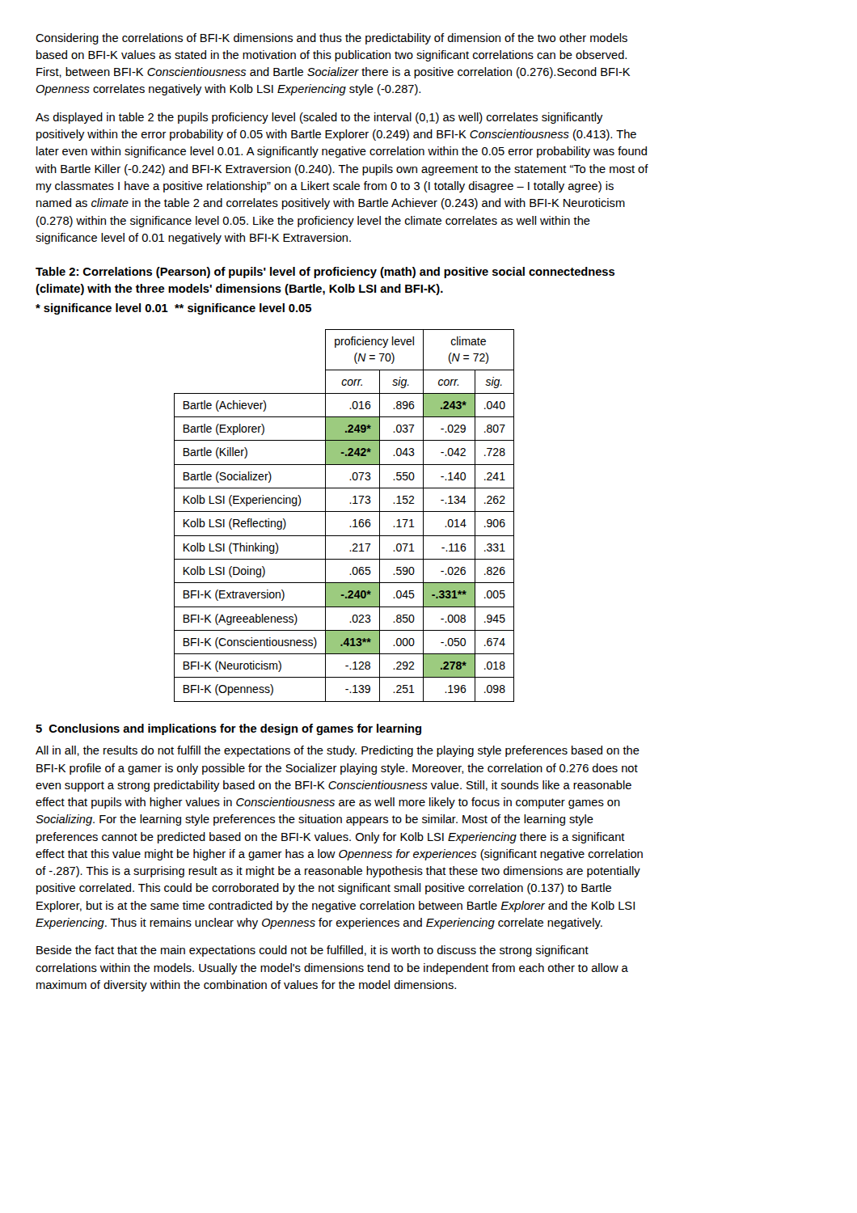Considering the correlations of BFI-K dimensions and thus the predictability of dimension of the two other models based on BFI-K values as stated in the motivation of this publication two significant correlations can be observed. First, between BFI-K Conscientiousness and Bartle Socializer there is a positive correlation (0.276).Second BFI-K Openness correlates negatively with Kolb LSI Experiencing style (-0.287).
As displayed in table 2 the pupils proficiency level (scaled to the interval (0,1) as well) correlates significantly positively within the error probability of 0.05 with Bartle Explorer (0.249) and BFI-K Conscientiousness (0.413). The later even within significance level 0.01. A significantly negative correlation within the 0.05 error probability was found with Bartle Killer (-0.242) and BFI-K Extraversion (0.240). The pupils own agreement to the statement “To the most of my classmates I have a positive relationship” on a Likert scale from 0 to 3 (I totally disagree – I totally agree) is named as climate in the table 2 and correlates positively with Bartle Achiever (0.243) and with BFI-K Neuroticism (0.278) within the significance level 0.05. Like the proficiency level the climate correlates as well within the significance level of 0.01 negatively with BFI-K Extraversion.
Table 2: Correlations (Pearson) of pupils' level of proficiency (math) and positive social connectedness (climate) with the three models' dimensions (Bartle, Kolb LSI and BFI-K).
* significance level 0.01 ** significance level 0.05
| | proficiency level ( N = 70) | climate ( N = 72) |
| | corr. | sig. | corr. | sig. |
| Bartle (Achiever) | .016 | .896 | .243* | .040 |
| Bartle (Explorer) | .249* | .037 | -.029 | .807 |
| Bartle (Killer) | -.242* | .043 | -.042 | .728 |
| Bartle (Socializer) | .073 | .550 | -.140 | .241 |
| Kolb LSI (Experiencing) | .173 | .152 | -.134 | .262 |
| Kolb LSI (Reflecting) | .166 | .171 | .014 | .906 |
| Kolb LSI (Thinking) | .217 | .071 | -.116 | .331 |
| Kolb LSI (Doing) | .065 | .590 | -.026 | .826 |
| BFI-K (Extraversion) | -.240* | .045 | -.331** | .005 |
| BFI-K (Agreeableness) | .023 | .850 | -.008 | .945 |
| BFI-K (Conscientiousness) | .413** | .000 | -.050 | .674 |
| BFI-K (Neuroticism) | -.128 | .292 | .278* | .018 |
| BFI-K (Openness) | -.139 | .251 | .196 | .098 |
5 Conclusions and implications for the design of games for learning
All in all, the results do not fulfill the expectations of the study. Predicting the playing style preferences based on the BFI-K profile of a gamer is only possible for the Socializer playing style. Moreover, the correlation of 0.276 does not even support a strong predictability based on the BFI-K Conscientiousness value. Still, it sounds like a reasonable effect that pupils with higher values in Conscientiousness are as well more likely to focus in computer games on Socializing. For the learning style preferences the situation appears to be similar. Most of the learning style preferences cannot be predicted based on the BFI-K values. Only for Kolb LSI Experiencing there is a significant effect that this value might be higher if a gamer has a low Openness for experiences (significant negative correlation of -.287). This is a surprising result as it might be a reasonable hypothesis that these two dimensions are potentially positive correlated. This could be corroborated by the not significant small positive correlation (0.137) to Bartle Explorer, but is at the same time contradicted by the negative correlation between Bartle Explorer and the Kolb LSI Experiencing. Thus it remains unclear why Openness for experiences and Experiencing correlate negatively.
Beside the fact that the main expectations could not be fulfilled, it is worth to discuss the strong significant correlations within the models. Usually the model's dimensions tend to be independent from each other to allow a maximum of diversity within the combination of values for the model dimensions.